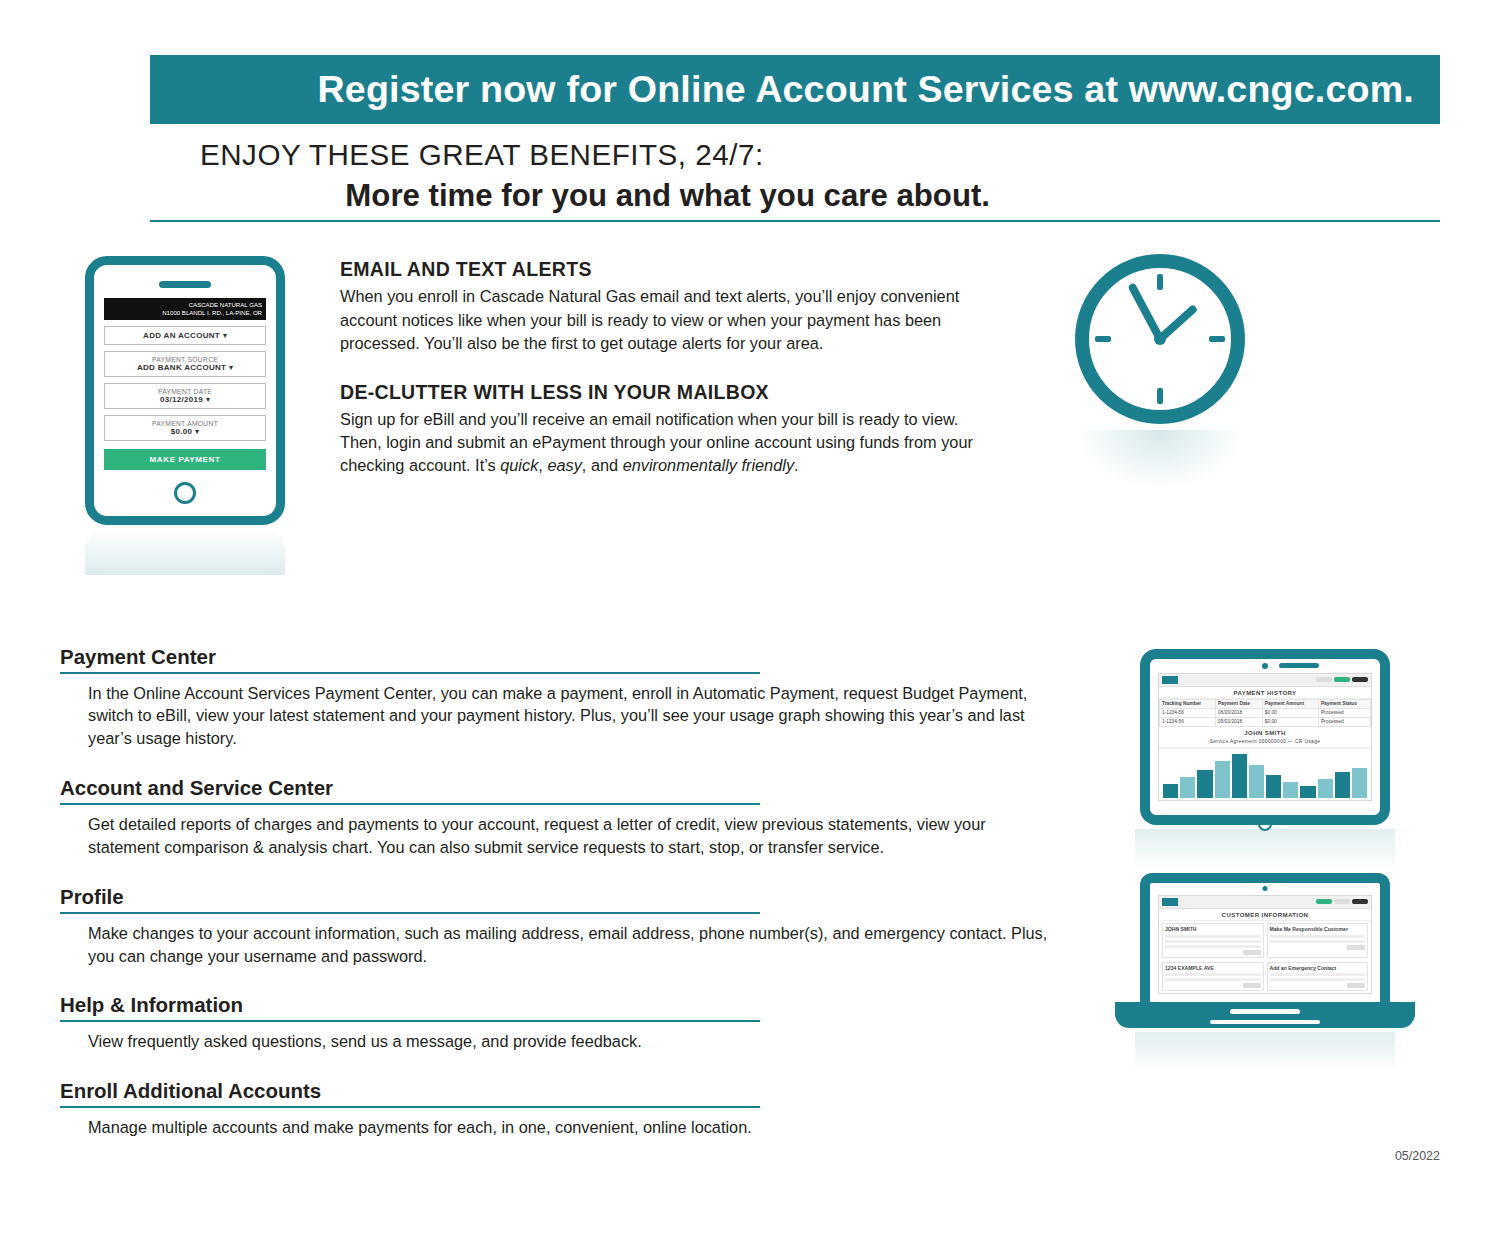Register now for Online Account Services at www.cngc.com.
ENJOY THESE GREAT BENEFITS, 24/7:
More time for you and what you care about.
CASCADE NATURAL GAS
N1000 BLANDL I. RD., LA-PINE, OR
ADD AN ACCOUNT ▾
PAYMENT SOURCE ADD BANK ACCOUNT ▾
PAYMENT DATE 03/12/2019 ▾
PAYMENT AMOUNT $0.00 ▾
MAKE PAYMENT
EMAIL AND TEXT ALERTS
When you enroll in Cascade Natural Gas email and text alerts, you’ll enjoy convenient account notices like when your bill is ready to view or when your payment has been processed. You’ll also be the first to get outage alerts for your area.
DE-CLUTTER WITH LESS IN YOUR MAILBOX
Sign up for eBill and you’ll receive an email notification when your bill is ready to view. Then, login and submit an ePayment through your online account using funds from your checking account. It’s quick, easy, and environmentally friendly.
Payment Center
In the Online Account Services Payment Center, you can make a payment, enroll in Automatic Payment, request Budget Payment, switch to eBill, view your latest statement and your payment history. Plus, you’ll see your usage graph showing this year’s and last year’s usage history.
Account and Service Center
Get detailed reports of charges and payments to your account, request a letter of credit, view previous statements, view your statement comparison & analysis chart. You can also submit service requests to start, stop, or transfer service.
Profile
Make changes to your account information, such as mailing address, email address, phone number(s), and emergency contact. Plus, you can change your username and password.
Help & Information
View frequently asked questions, send us a message, and provide feedback.
Enroll Additional Accounts
Manage multiple accounts and make payments for each, in one, convenient, online location.
PAYMENT HISTORY
| Tracking Number | Payment Date | Payment Amount | Payment Status |
| --- | --- | --- | --- |
| 1-1234-56 | 06/20/2018 | $0.00 | Processed |
| 1-1234-56 | 05/01/2018 | $0.00 | Processed |
JOHN SMITH
Service Agreement 000000000 — CR Usage
CUSTOMER INFORMATION
JOHN SMITH
Make Me Responsible Customer
1234 EXAMPLE AVE
Add an Emergency Contact
05/2022